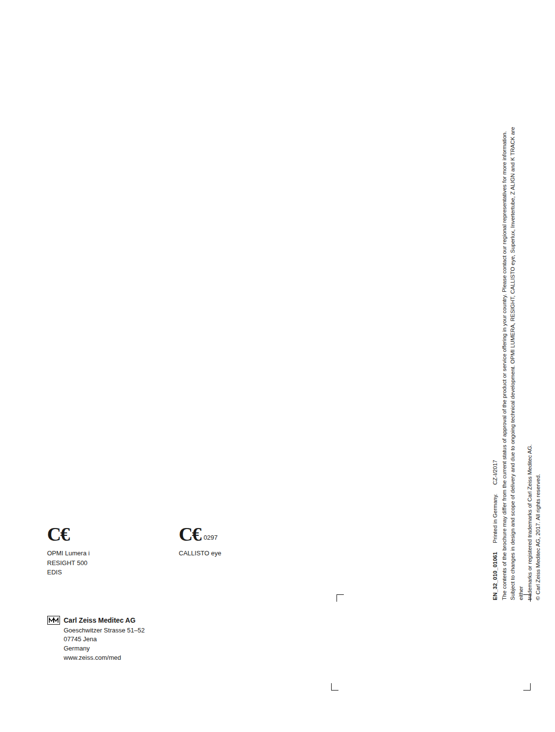C€
C€ 0297
OPMI Lumera i
RESIGHT 500
EDIS
CALLISTO eye
Carl Zeiss Meditec AG
Goeschwitzer Strasse 51–52
07745 Jena
Germany
www.zeiss.com/med
EN_32_010_01061 Printed in Germany. CZ-I/2017
The contents of the brochure may differ from the current status of approval of the product or service offering in your country. Please contact our regional representatives for more information.
Subject to changes in design and scope of delivery and due to ongoing technical development. OPMI LUMERA, RESIGHT, CALLISTO eye, Superlux, Invertertube, Z ALIGN and K TRACK are either
trademarks or registered trademarks of Carl Zeiss Meditec AG.
© Carl Zeiss Meditec AG, 2017. All rights reserved.